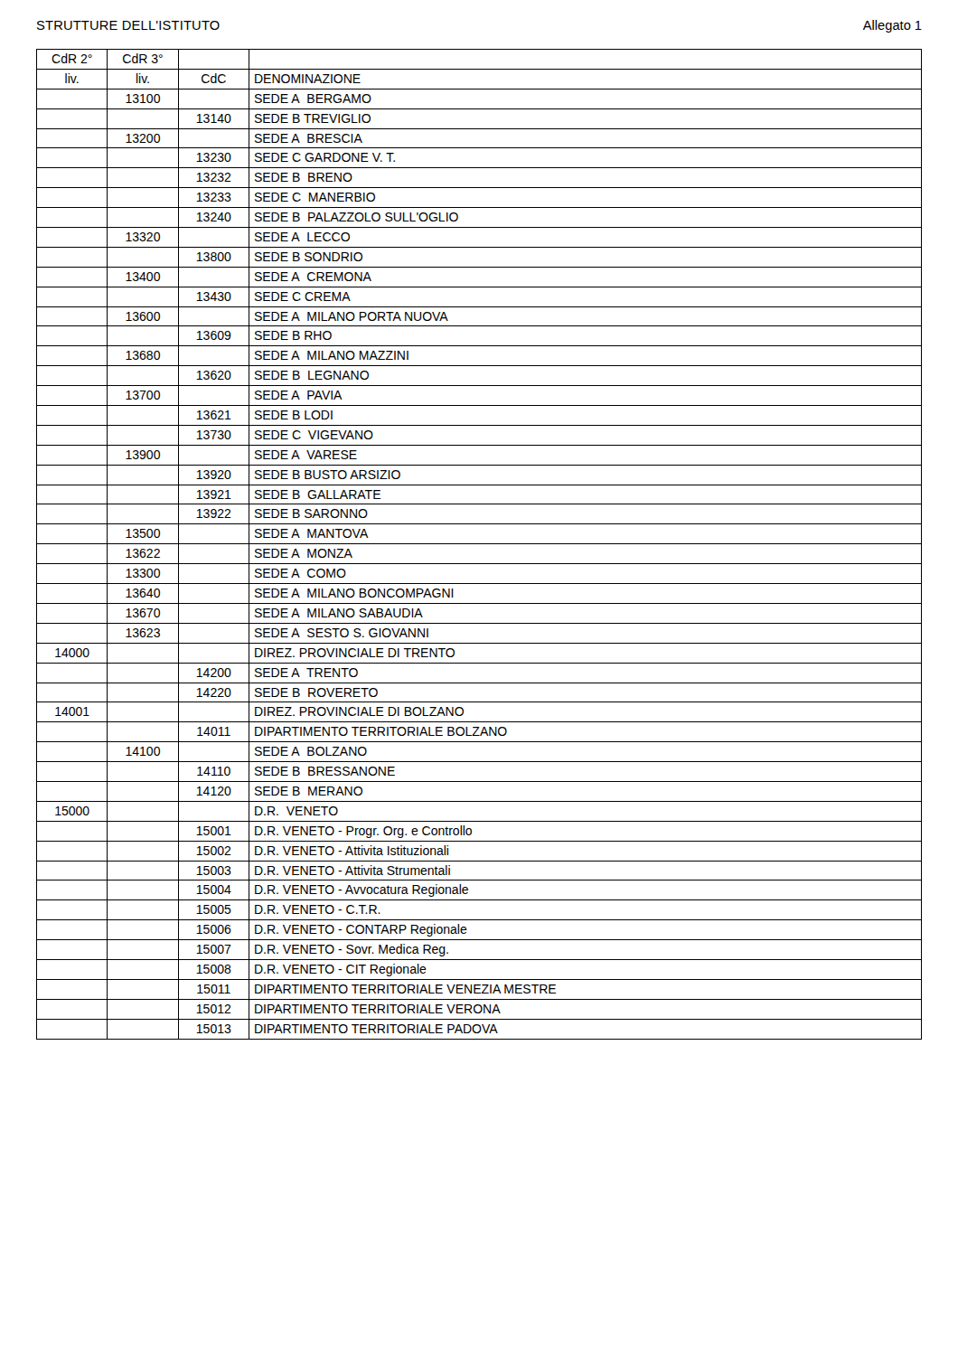STRUTTURE DELL'ISTITUTO
Allegato 1
| CdR 2° | CdR 3° | | |
| --- | --- | --- | --- |
| liv. | liv. | CdC | DENOMINAZIONE |
| | 13100 | | SEDE A BERGAMO |
| | | 13140 | SEDE B TREVIGLIO |
| | 13200 | | SEDE A BRESCIA |
| | | 13230 | SEDE C GARDONE V. T. |
| | | 13232 | SEDE B BRENO |
| | | 13233 | SEDE C MANERBIO |
| | | 13240 | SEDE B PALAZZOLO SULL'OGLIO |
| | 13320 | | SEDE A LECCO |
| | | 13800 | SEDE B SONDRIO |
| | 13400 | | SEDE A CREMONA |
| | | 13430 | SEDE C CREMA |
| | 13600 | | SEDE A MILANO PORTA NUOVA |
| | | 13609 | SEDE B RHO |
| | 13680 | | SEDE A MILANO MAZZINI |
| | | 13620 | SEDE B LEGNANO |
| | 13700 | | SEDE A PAVIA |
| | | 13621 | SEDE B LODI |
| | | 13730 | SEDE C VIGEVANO |
| | 13900 | | SEDE A VARESE |
| | | 13920 | SEDE B BUSTO ARSIZIO |
| | | 13921 | SEDE B GALLARATE |
| | | 13922 | SEDE B SARONNO |
| | 13500 | | SEDE A MANTOVA |
| | 13622 | | SEDE A MONZA |
| | 13300 | | SEDE A COMO |
| | 13640 | | SEDE A MILANO BONCOMPAGNI |
| | 13670 | | SEDE A MILANO SABAUDIA |
| | 13623 | | SEDE A SESTO S. GIOVANNI |
| 14000 | | | DIREZ. PROVINCIALE DI TRENTO |
| | | 14200 | SEDE A TRENTO |
| | | 14220 | SEDE B ROVERETO |
| 14001 | | | DIREZ. PROVINCIALE DI BOLZANO |
| | | 14011 | DIPARTIMENTO TERRITORIALE BOLZANO |
| | 14100 | | SEDE A BOLZANO |
| | | 14110 | SEDE B BRESSANONE |
| | | 14120 | SEDE B MERANO |
| 15000 | | | D.R. VENETO |
| | | 15001 | D.R. VENETO - Progr. Org. e Controllo |
| | | 15002 | D.R. VENETO - Attivita Istituzionali |
| | | 15003 | D.R. VENETO - Attivita Strumentali |
| | | 15004 | D.R. VENETO - Avvocatura Regionale |
| | | 15005 | D.R. VENETO - C.T.R. |
| | | 15006 | D.R. VENETO - CONTARP Regionale |
| | | 15007 | D.R. VENETO - Sovr. Medica Reg. |
| | | 15008 | D.R. VENETO - CIT Regionale |
| | | 15011 | DIPARTIMENTO TERRITORIALE VENEZIA MESTRE |
| | | 15012 | DIPARTIMENTO TERRITORIALE VERONA |
| | | 15013 | DIPARTIMENTO TERRITORIALE PADOVA |